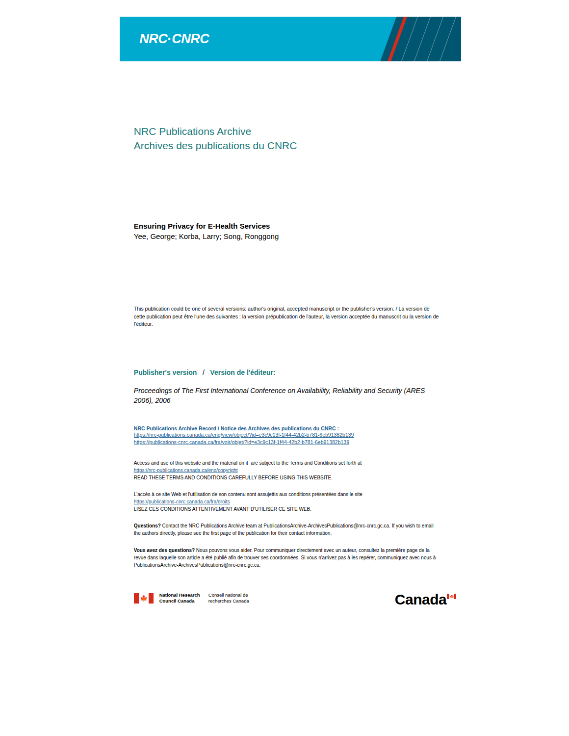NRC·CNRC
NRC Publications Archive
Archives des publications du CNRC
Ensuring Privacy for E-Health Services
Yee, George; Korba, Larry; Song, Ronggong
This publication could be one of several versions: author's original, accepted manuscript or the publisher's version. / La version de cette publication peut être l'une des suivantes : la version prépublication de l'auteur, la version acceptée du manuscrit ou la version de l'éditeur.
Publisher's version/Version de l'éditeur:
Proceedings of The First International Conference on Availability, Reliability and Security (ARES 2006), 2006
NRC Publications Archive Record / Notice des Archives des publications du CNRC :
https://nrc-publications.canada.ca/eng/view/object/?id=e3c9c13f-1f44-42b2-b781-6eb91382b139 https://publications-cnrc.canada.ca/fra/voir/objet/?id=e3c9c13f-1f44-42b2-b781-6eb91382b139
Access and use of this website and the material on it are subject to the Terms and Conditions set forth at
https://nrc-publications.canada.ca/eng/copyright
READ THESE TERMS AND CONDITIONS CAREFULLY BEFORE USING THIS WEBSITE.
L'accès à ce site Web et l'utilisation de son contenu sont assujettis aux conditions présentées dans le site
https://publications-cnrc.canada.ca/fra/droits
LISEZ CES CONDITIONS ATTENTIVEMENT AVANT D'UTILISER CE SITE WEB.
Questions? Contact the NRC Publications Archive team at PublicationsArchive-ArchivesPublications@nrc-cnrc.gc.ca. If you wish to email the authors directly, please see the first page of the publication for their contact information.
Vous avez des questions? Nous pouvons vous aider. Pour communiquer directement avec un auteur, consultez la première page de la revue dans laquelle son article a été publié afin de trouver ses coordonnées. Si vous n'arrivez pas à les repérer, communiquez avec nous à PublicationsArchive-ArchivesPublications@nrc-cnrc.gc.ca.
🍁
National Research
Council Canada
Conseil national de
recherches Canada
Canada🍁